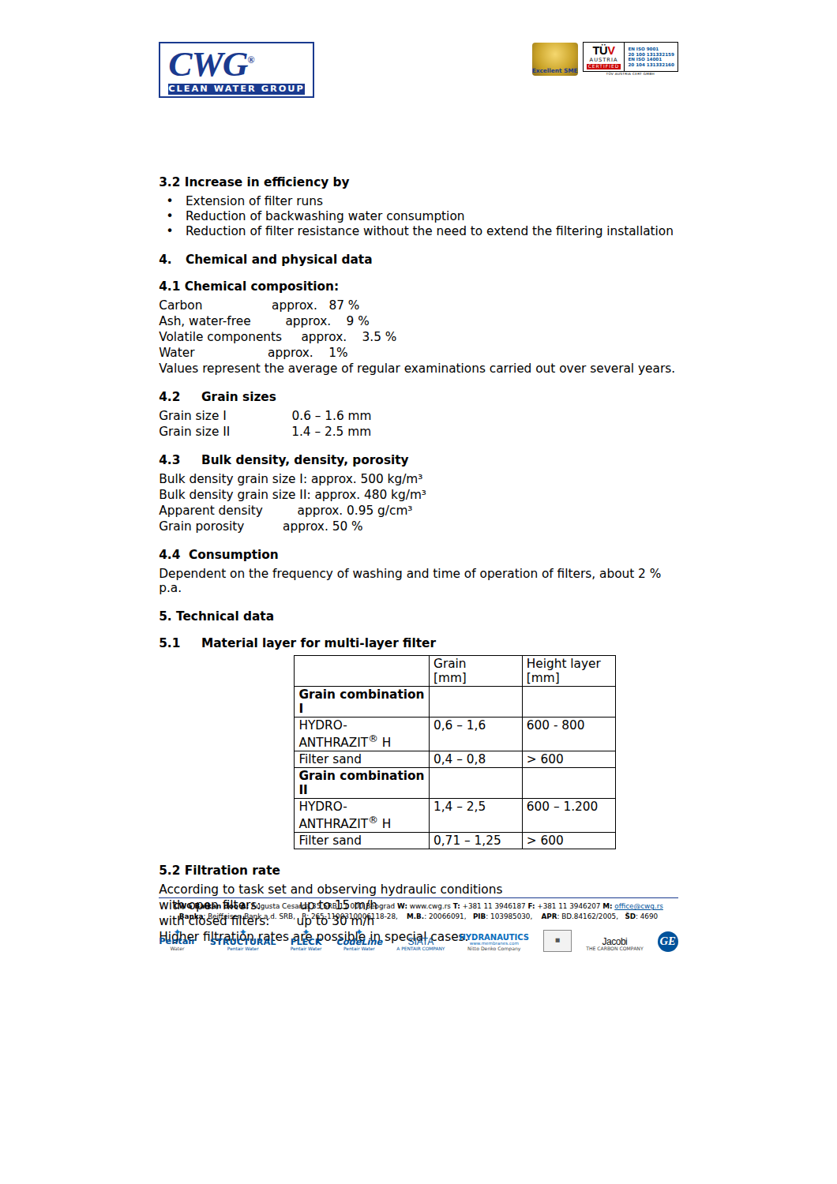CWG®
CLEAN WATER GROUP
Excellent SME
TÜV
AUSTRIA
CERTIFIED
EN ISO 9001
20 100 131332159
EN ISO 14001
20 104 131332160
TÜV AUSTRIA CERT GMBH
3.2 Increase in efficiency by
Extension of filter runs
Reduction of backwashing water consumption
Reduction of filter resistance without the need to extend the filtering installation
4. Chemical and physical data
4.1 Chemical composition:
Carbon approx. 87 %
Ash, water-free approx. 9 %
Volatile components approx. 3.5 %
Water approx. 1%
Values represent the average of regular examinations carried out over several years.
4.2 Grain sizes
Grain size I 0.6 – 1.6 mm
Grain size II 1.4 – 2.5 mm
4.3 Bulk density, density, porosity
Bulk density grain size I: approx. 500 kg/m³
Bulk density grain size II: approx. 480 kg/m³
Apparent density approx. 0.95 g/cm³
Grain porosity approx. 50 %
4.4 Consumption
Dependent on the frequency of washing and time of operation of filters, about 2 % p.a.
5. Technical data
5.1 Material layer for multi-layer filter
| | Grain [mm] | Height layer [mm] |
| Grain combination I | | |
| HYDRO-ANTHRAZIT ® H | 0,6 – 1,6 | 600 - 800 |
| Filter sand | 0,4 – 0,8 | > 600 |
| Grain combination II | | |
| HYDRO-ANTHRAZIT ® H | 1,4 – 2,5 | 600 – 1.200 |
| Filter sand | 0,71 – 1,25 | > 600 |
5.2 Filtration rate
According to task set and observing hydraulic conditions
with open filters: up to 15 m/h
with closed filters: up to 30 m/h
Higher filtration rates are possible in special cases.
CWG Balkan doo A: Augusta Cesarca 35 SRB 11 000 Beograd W: www.cwg.rs T: +381 11 3946187 F: +381 11 3946207 M: office@cwg.rs
Banka: Reiffeisen Bank a.d. SRB, R: 265-1100310006118-28, M.B.: 20066091, PIB: 103985030, APR: BD.84162/2005, ŠD: 4690
✦
Pentair
Water
✦
STRUCTURAL
Pentair Water
✦
FLECK
Pentair Water
✦
CodeLine
Pentair Water
SIATA
A PENTAIR COMPANY
HYDRANAUTICS
www.membranes.com
Nitto Denko Company
■
Jacobi
THE CARBON COMPANY
GE